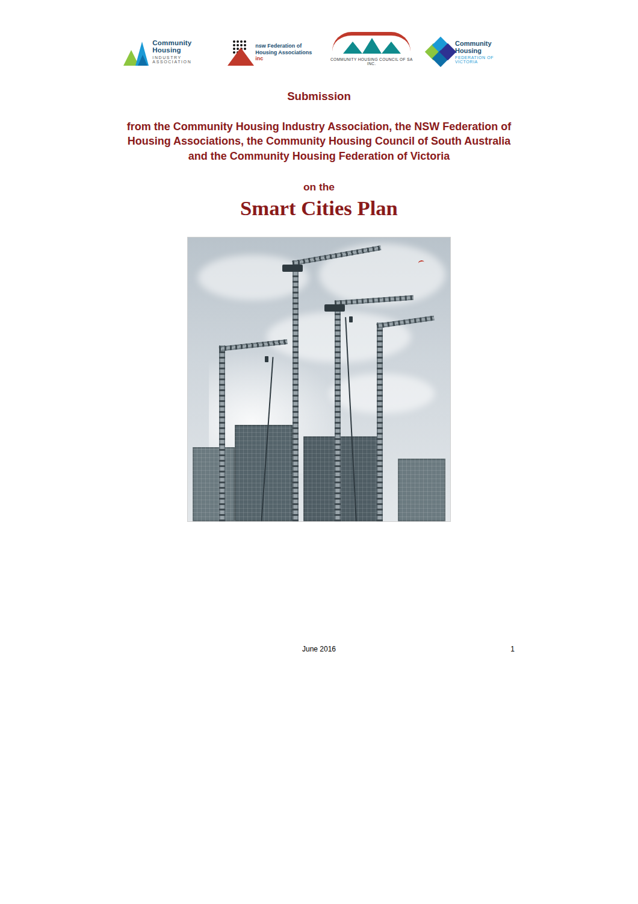Community Housing
INDUSTRY ASSOCIATION
nsw Federation of
Housing Associations inc
COMMUNITY HOUSING COUNCIL OF SA INC.
Community Housing
FEDERATION OF VICTORIA
Submission
from the Community Housing Industry Association, the NSW Federation of Housing Associations, the Community Housing Council of South Australia and the Community Housing Federation of Victoria
on the
Smart Cities Plan
June 2016 1